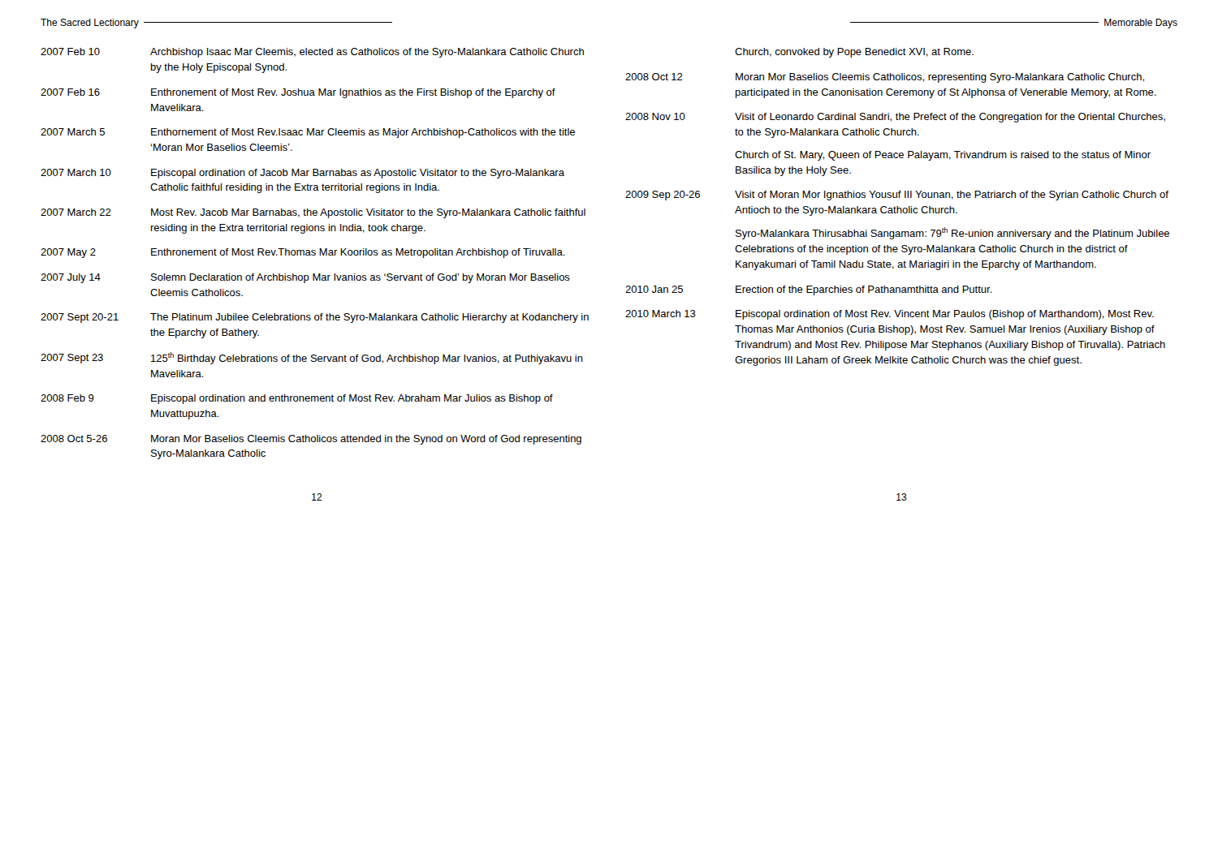The Sacred Lectionary
2007 Feb 10
Archbishop Isaac Mar Cleemis, elected as Catholicos of the Syro-Malankara Catholic Church by the Holy Episcopal Synod.
2007 Feb 16
Enthronement of Most Rev. Joshua Mar Ignathios as the First Bishop of the Eparchy of Mavelikara.
2007 March 5
Enthornement of Most Rev.Isaac Mar Cleemis as Major Archbishop-Catholicos with the title ‘Moran Mor Baselios Cleemis’.
2007 March 10
Episcopal ordination of Jacob Mar Barnabas as Apostolic Visitator to the Syro-Malankara Catholic faithful residing in the Extra territorial regions in India.
2007 March 22
Most Rev. Jacob Mar Barnabas, the Apostolic Visitator to the Syro-Malankara Catholic faithful residing in the Extra territorial regions in India, took charge.
2007 May 2
Enthronement of Most Rev.Thomas Mar Koorilos as Metropolitan Archbishop of Tiruvalla.
2007 July 14
Solemn Declaration of Archbishop Mar Ivanios as ‘Servant of God’ by Moran Mor Baselios Cleemis Catholicos.
2007 Sept 20-21
The Platinum Jubilee Celebrations of the Syro-Malankara Catholic Hierarchy at Kodanchery in the Eparchy of Bathery.
2007 Sept 23
125th Birthday Celebrations of the Servant of God, Archbishop Mar Ivanios, at Puthiyakavu in Mavelikara.
2008 Feb 9
Episcopal ordination and enthronement of Most Rev. Abraham Mar Julios as Bishop of Muvattupuzha.
2008 Oct 5-26
Moran Mor Baselios Cleemis Catholicos attended in the Synod on Word of God representing Syro-Malankara Catholic
12
Memorable Days
Church, convoked by Pope Benedict XVI, at Rome.
2008 Oct 12
Moran Mor Baselios Cleemis Catholicos, representing Syro-Malankara Catholic Church, participated in the Canonisation Ceremony of St Alphonsa of Venerable Memory, at Rome.
2008 Nov 10
Visit of Leonardo Cardinal Sandri, the Prefect of the Congregation for the Oriental Churches, to the Syro-Malankara Catholic Church.
Church of St. Mary, Queen of Peace Palayam, Trivandrum is raised to the status of Minor Basilica by the Holy See.
2009 Sep 20-26
Visit of Moran Mor Ignathios Yousuf III Younan, the Patriarch of the Syrian Catholic Church of Antioch to the Syro-Malankara Catholic Church.
Syro-Malankara Thirusabhai Sangamam: 79th Re-union anniversary and the Platinum Jubilee Celebrations of the inception of the Syro-Malankara Catholic Church in the district of Kanyakumari of Tamil Nadu State, at Mariagiri in the Eparchy of Marthandom.
2010 Jan 25
Erection of the Eparchies of Pathanamthitta and Puttur.
2010 March 13
Episcopal ordination of Most Rev. Vincent Mar Paulos (Bishop of Marthandom), Most Rev. Thomas Mar Anthonios (Curia Bishop), Most Rev. Samuel Mar Irenios (Auxiliary Bishop of Trivandrum) and Most Rev. Philipose Mar Stephanos (Auxiliary Bishop of Tiruvalla). Patriach Gregorios III Laham of Greek Melkite Catholic Church was the chief guest.
13